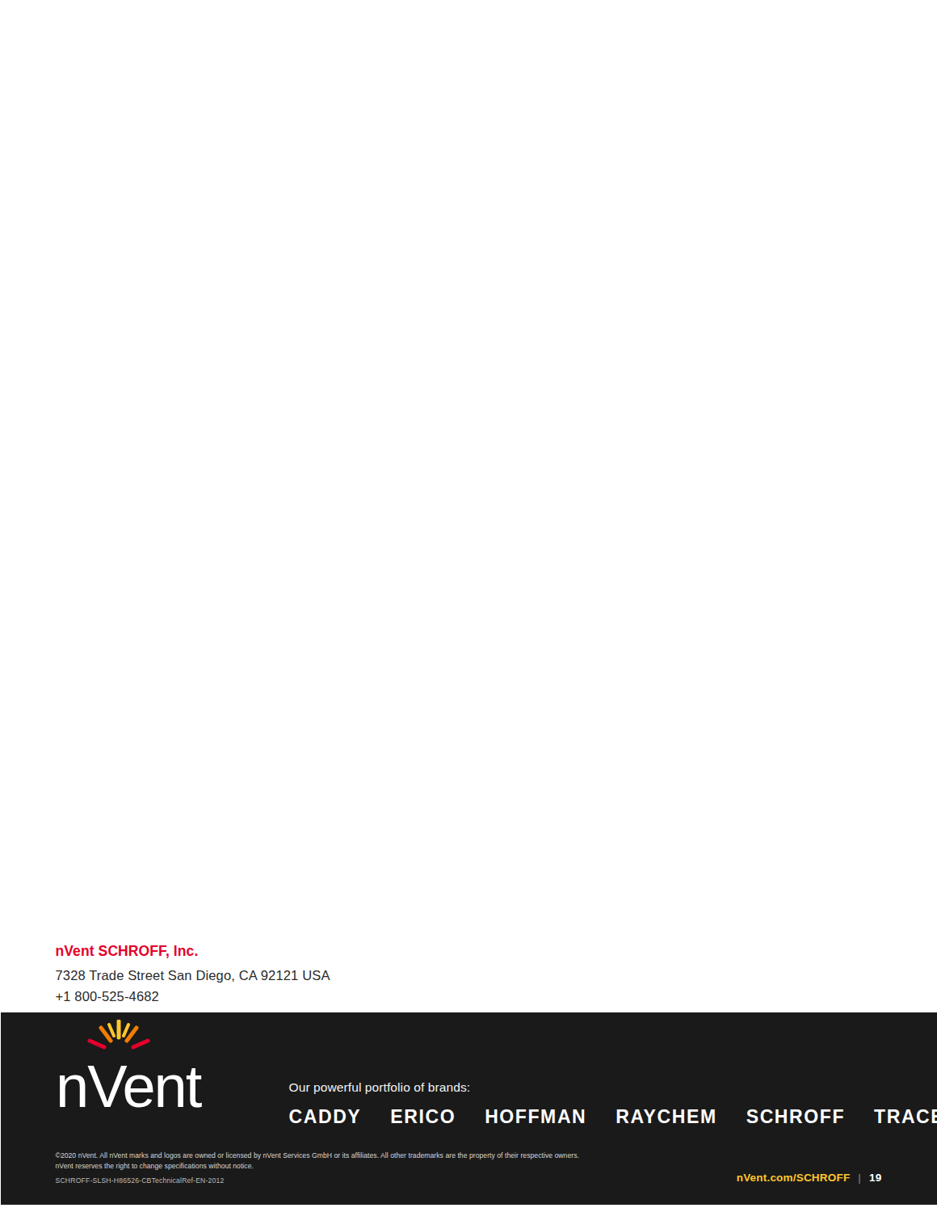nVent SCHROFF, Inc.
7328 Trade Street San Diego, CA 92121 USA
+1 800-525-4682
nVent
Our powerful portfolio of brands:
CADDY ERICO HOFFMAN RAYCHEM SCHROFF TRACER
©2020 nVent. All nVent marks and logos are owned or licensed by nVent Services GmbH or its affiliates. All other trademarks are the property of their respective owners.
nVent reserves the right to change specifications without notice.
SCHROFF-SLSH-H86526-CBTechnicalRef-EN-2012
nVent.com/SCHROFF | 19